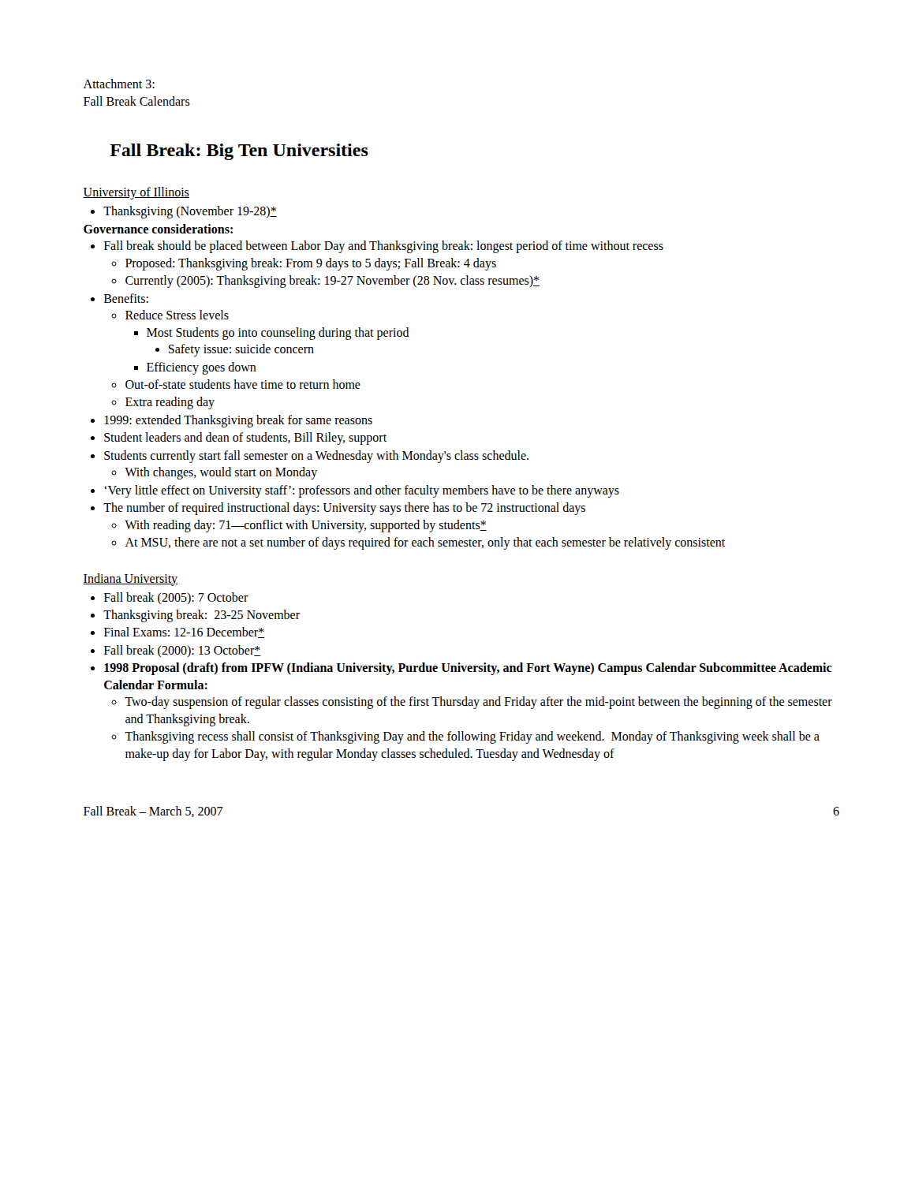Attachment 3:
Fall Break Calendars
Fall Break: Big Ten Universities
University of Illinois
Thanksgiving (November 19-28)*
Governance considerations:
Fall break should be placed between Labor Day and Thanksgiving break: longest period of time without recess
Proposed: Thanksgiving break: From 9 days to 5 days; Fall Break: 4 days
Currently (2005): Thanksgiving break: 19-27 November (28 Nov. class resumes)*
Benefits:
Reduce Stress levels
Most Students go into counseling during that period
Safety issue: suicide concern
Efficiency goes down
Out-of-state students have time to return home
Extra reading day
1999: extended Thanksgiving break for same reasons
Student leaders and dean of students, Bill Riley, support
Students currently start fall semester on a Wednesday with Monday's class schedule.
With changes, would start on Monday
‘Very little effect on University staff’: professors and other faculty members have to be there anyways
The number of required instructional days: University says there has to be 72 instructional days
With reading day: 71—conflict with University, supported by students*
At MSU, there are not a set number of days required for each semester, only that each semester be relatively consistent
Indiana University
Fall break (2005): 7 October
Thanksgiving break: 23-25 November
Final Exams: 12-16 December*
Fall break (2000): 13 October*
1998 Proposal (draft) from IPFW (Indiana University, Purdue University, and Fort Wayne) Campus Calendar Subcommittee Academic Calendar Formula:
Two-day suspension of regular classes consisting of the first Thursday and Friday after the mid-point between the beginning of the semester and Thanksgiving break.
Thanksgiving recess shall consist of Thanksgiving Day and the following Friday and weekend. Monday of Thanksgiving week shall be a make-up day for Labor Day, with regular Monday classes scheduled. Tuesday and Wednesday of
Fall Break – March 5, 2007 6